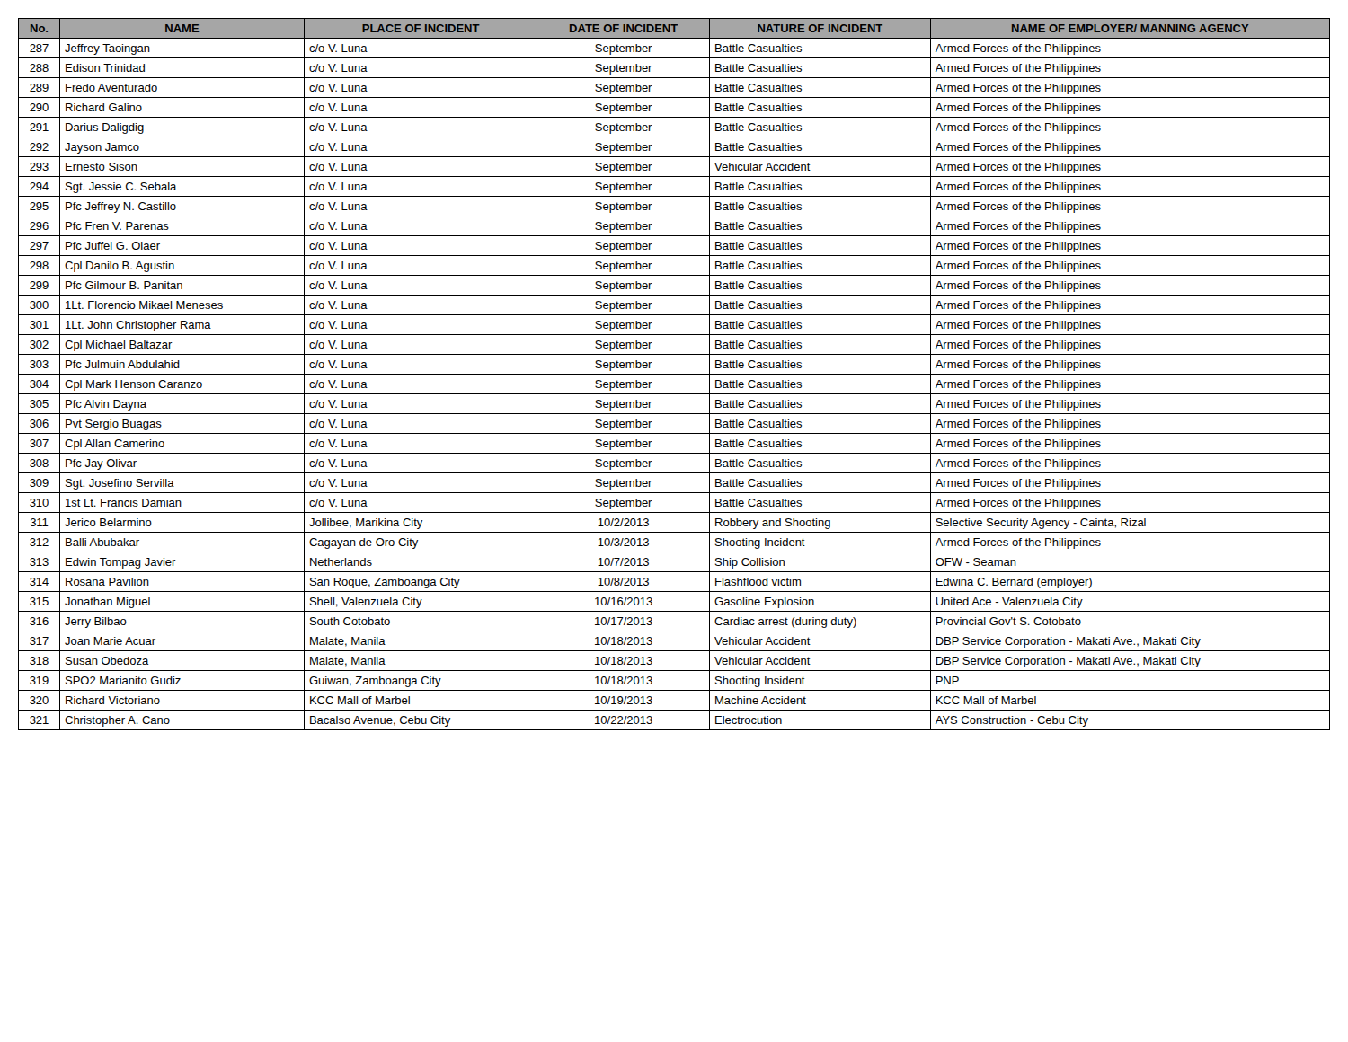| No. | NAME | PLACE OF INCIDENT | DATE OF INCIDENT | NATURE OF INCIDENT | NAME OF EMPLOYER/ MANNING AGENCY |
| --- | --- | --- | --- | --- | --- |
| 287 | Jeffrey Taoingan | c/o V. Luna | September | Battle Casualties | Armed Forces of the Philippines |
| 288 | Edison Trinidad | c/o V. Luna | September | Battle Casualties | Armed Forces of the Philippines |
| 289 | Fredo Aventurado | c/o V. Luna | September | Battle Casualties | Armed Forces of the Philippines |
| 290 | Richard Galino | c/o V. Luna | September | Battle Casualties | Armed Forces of the Philippines |
| 291 | Darius Daligdig | c/o V. Luna | September | Battle Casualties | Armed Forces of the Philippines |
| 292 | Jayson Jamco | c/o V. Luna | September | Battle Casualties | Armed Forces of the Philippines |
| 293 | Ernesto Sison | c/o V. Luna | September | Vehicular Accident | Armed Forces of the Philippines |
| 294 | Sgt. Jessie C. Sebala | c/o V. Luna | September | Battle Casualties | Armed Forces of the Philippines |
| 295 | Pfc Jeffrey N. Castillo | c/o V. Luna | September | Battle Casualties | Armed Forces of the Philippines |
| 296 | Pfc Fren V. Parenas | c/o V. Luna | September | Battle Casualties | Armed Forces of the Philippines |
| 297 | Pfc Juffel G. Olaer | c/o V. Luna | September | Battle Casualties | Armed Forces of the Philippines |
| 298 | Cpl Danilo B. Agustin | c/o V. Luna | September | Battle Casualties | Armed Forces of the Philippines |
| 299 | Pfc Gilmour B. Panitan | c/o V. Luna | September | Battle Casualties | Armed Forces of the Philippines |
| 300 | 1Lt. Florencio Mikael Meneses | c/o V. Luna | September | Battle Casualties | Armed Forces of the Philippines |
| 301 | 1Lt. John Christopher Rama | c/o V. Luna | September | Battle Casualties | Armed Forces of the Philippines |
| 302 | Cpl Michael Baltazar | c/o V. Luna | September | Battle Casualties | Armed Forces of the Philippines |
| 303 | Pfc Julmuin Abdulahid | c/o V. Luna | September | Battle Casualties | Armed Forces of the Philippines |
| 304 | Cpl Mark Henson Caranzo | c/o V. Luna | September | Battle Casualties | Armed Forces of the Philippines |
| 305 | Pfc Alvin Dayna | c/o V. Luna | September | Battle Casualties | Armed Forces of the Philippines |
| 306 | Pvt Sergio Buagas | c/o V. Luna | September | Battle Casualties | Armed Forces of the Philippines |
| 307 | Cpl Allan Camerino | c/o V. Luna | September | Battle Casualties | Armed Forces of the Philippines |
| 308 | Pfc Jay Olivar | c/o V. Luna | September | Battle Casualties | Armed Forces of the Philippines |
| 309 | Sgt. Josefino Servilla | c/o V. Luna | September | Battle Casualties | Armed Forces of the Philippines |
| 310 | 1st Lt. Francis Damian | c/o V. Luna | September | Battle Casualties | Armed Forces of the Philippines |
| 311 | Jerico Belarmino | Jollibee, Marikina City | 10/2/2013 | Robbery and Shooting | Selective Security Agency - Cainta, Rizal |
| 312 | Balli Abubakar | Cagayan de Oro City | 10/3/2013 | Shooting Incident | Armed Forces of the Philippines |
| 313 | Edwin Tompag Javier | Netherlands | 10/7/2013 | Ship Collision | OFW - Seaman |
| 314 | Rosana Pavilion | San Roque, Zamboanga City | 10/8/2013 | Flashflood victim | Edwina C. Bernard (employer) |
| 315 | Jonathan Miguel | Shell, Valenzuela City | 10/16/2013 | Gasoline Explosion | United Ace - Valenzuela City |
| 316 | Jerry Bilbao | South Cotobato | 10/17/2013 | Cardiac arrest (during duty) | Provincial Gov't S. Cotobato |
| 317 | Joan Marie Acuar | Malate, Manila | 10/18/2013 | Vehicular Accident | DBP Service Corporation - Makati Ave., Makati City |
| 318 | Susan Obedoza | Malate, Manila | 10/18/2013 | Vehicular Accident | DBP Service Corporation - Makati Ave., Makati City |
| 319 | SPO2 Marianito Gudiz | Guiwan, Zamboanga City | 10/18/2013 | Shooting Insident | PNP |
| 320 | Richard Victoriano | KCC Mall of Marbel | 10/19/2013 | Machine Accident | KCC Mall of Marbel |
| 321 | Christopher A. Cano | Bacalso Avenue, Cebu City | 10/22/2013 | Electrocution | AYS Construction - Cebu City |